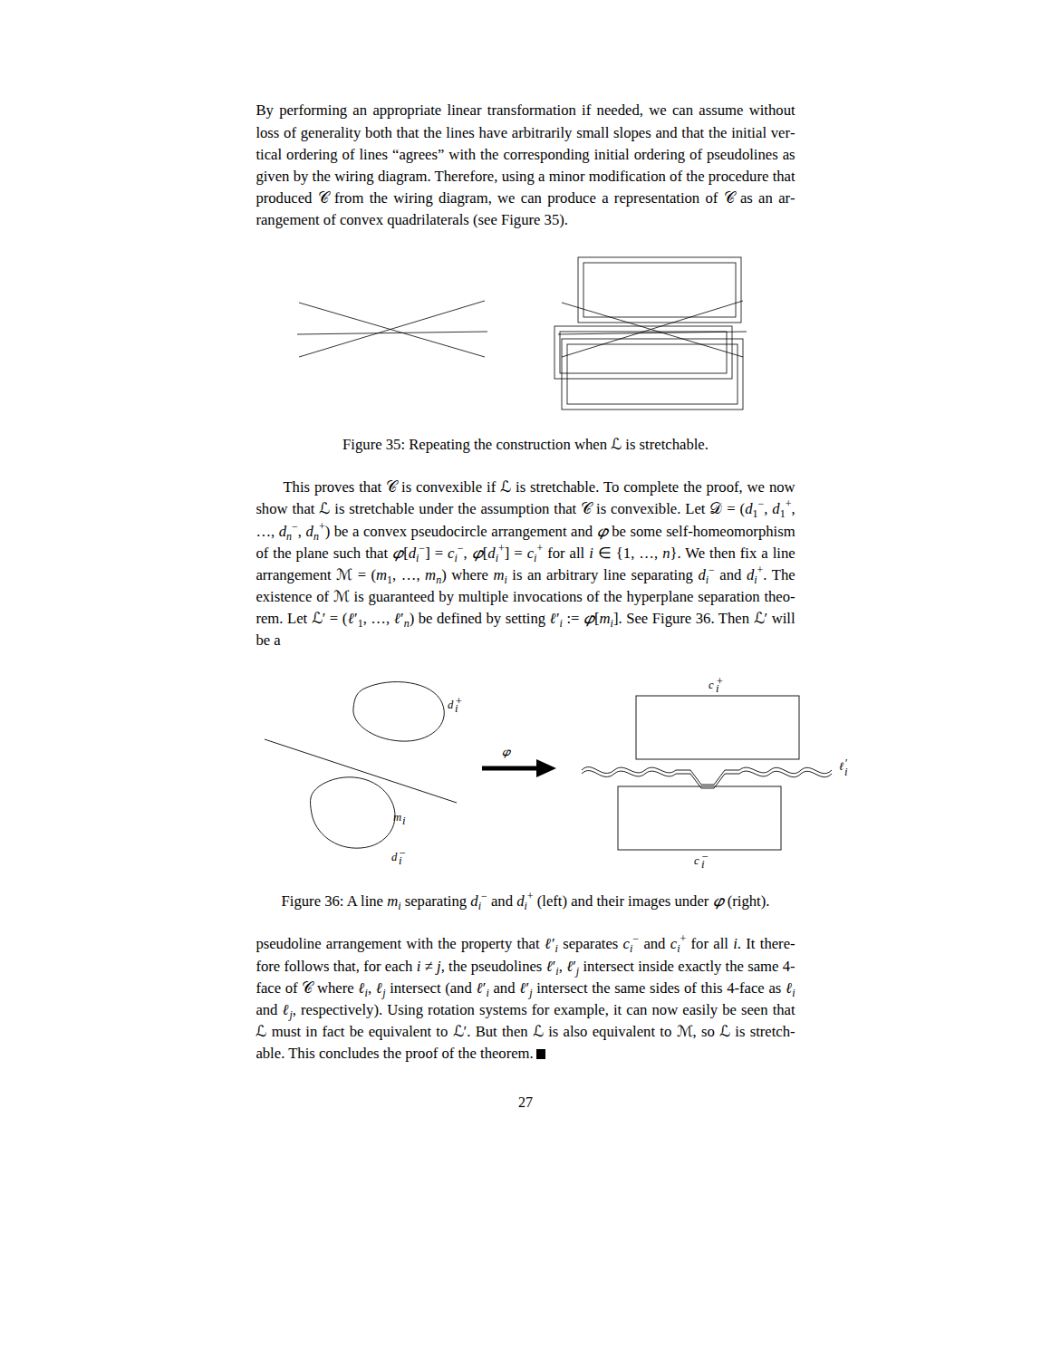By performing an appropriate linear transformation if needed, we can assume without loss of generality both that the lines have arbitrarily small slopes and that the initial vertical ordering of lines “agrees” with the corresponding initial ordering of pseudolines as given by the wiring diagram. Therefore, using a minor modification of the procedure that produced 𝒞 from the wiring diagram, we can produce a representation of 𝒞 as an arrangement of convex quadrilaterals (see Figure 35).
Figure 35: Repeating the construction when ℒ is stretchable.
This proves that 𝒞 is convexible if ℒ is stretchable. To complete the proof, we now show that ℒ is stretchable under the assumption that 𝒞 is convexible. Let 𝒟 = (d1−, d1+, …, dn−, dn+) be a convex pseudocircle arrangement and 𝜑 be some self-homeomorphism of the plane such that 𝜑[di−] = ci−, 𝜑[di+] = ci+ for all i ∈ {1, …, n}. We then fix a line arrangement ℳ = (m1, …, mn) where mi is an arbitrary line separating di− and di+. The existence of ℳ is guaranteed by multiple invocations of the hyperplane separation theorem. Let ℒ′ = (ℓ′1, …, ℓ′n) be defined by setting ℓ′i := 𝜑[mi]. See Figure 36. Then ℒ′ will be a
d + i m i d − i 𝜑 c + i c − i ℓ ′ i
Figure 36: A line mi separating di− and di+ (left) and their images under 𝜑 (right).
pseudoline arrangement with the property that ℓ′i separates ci− and ci+ for all i. It therefore follows that, for each i ≠ j, the pseudolines ℓ′i, ℓ′j intersect inside exactly the same 4-face of 𝒞 where ℓi, ℓj intersect (and ℓ′i and ℓ′j intersect the same sides of this 4-face as ℓi and ℓj, respectively). Using rotation systems for example, it can now easily be seen that ℒ must in fact be equivalent to ℒ′. But then ℒ is also equivalent to ℳ, so ℒ is stretchable. This concludes the proof of the theorem.
27